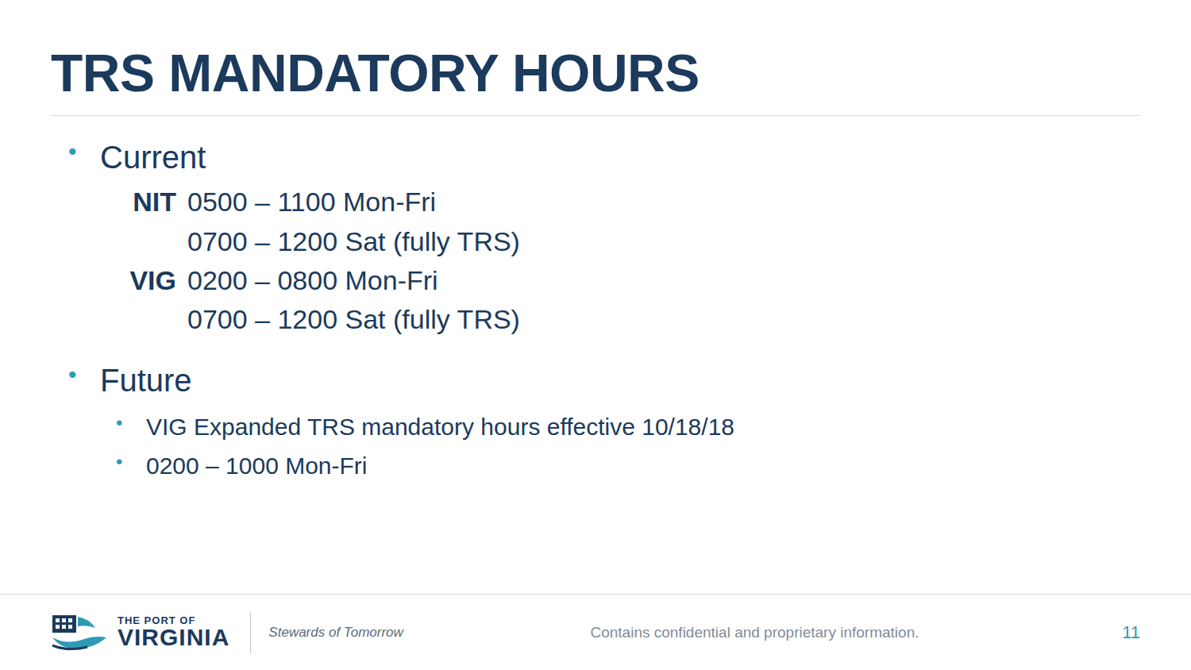TRS MANDATORY HOURS
•
Current
NIT 0500 – 1100 Mon-Fri
0700 – 1200 Sat (fully TRS)
VIG 0200 – 0800 Mon-Fri
0700 – 1200 Sat (fully TRS)
•
Future
•VIG Expanded TRS mandatory hours effective 10/18/18
•0200 – 1000 Mon-Fri
THE PORT OF
VIRGINIA
Stewards of Tomorrow
Contains confidential and proprietary information.
11